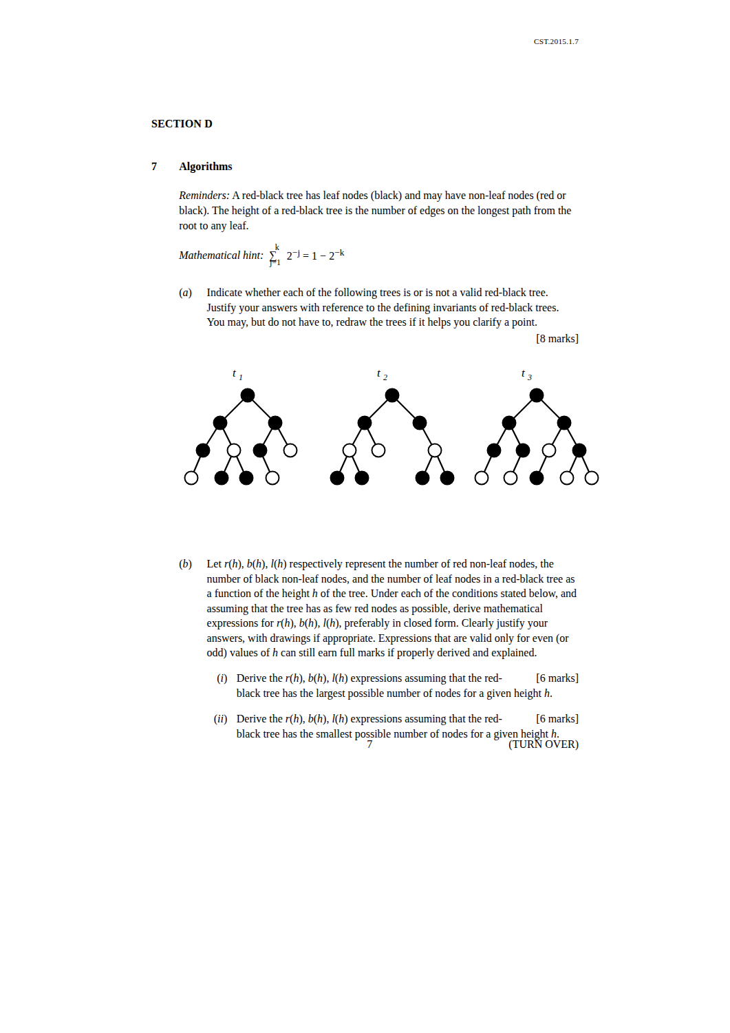CST.2015.1.7
SECTION D
7
Algorithms
Reminders: A red-black tree has leaf nodes (black) and may have non-leaf nodes (red or black). The height of a red-black tree is the number of edges on the longest path from the root to any leaf.
Mathematical hint: ∑j=1k2−j = 1 − 2−k
(a)
Indicate whether each of the following trees is or is not a valid red-black tree. Justify your answers with reference to the defining invariants of red-black trees. You may, but do not have to, redraw the trees if it helps you clarify a point.
[8 marks]
t1 t2 t3
(b)
Let r(h), b(h), l(h) respectively represent the number of red non-leaf nodes, the number of black non-leaf nodes, and the number of leaf nodes in a red-black tree as a function of the height h of the tree. Under each of the conditions stated below, and assuming that the tree has as few red nodes as possible, derive mathematical expressions for r(h), b(h), l(h), preferably in closed form. Clearly justify your answers, with drawings if appropriate. Expressions that are valid only for even (or odd) values of h can still earn full marks if properly derived and explained.
(i)
[6 marks] Derive the r(h), b(h), l(h) expressions assuming that the red-black tree has the largest possible number of nodes for a given height h.
(ii)
[6 marks] Derive the r(h), b(h), l(h) expressions assuming that the red-black tree has the smallest possible number of nodes for a given height h.
7
(TURN OVER)